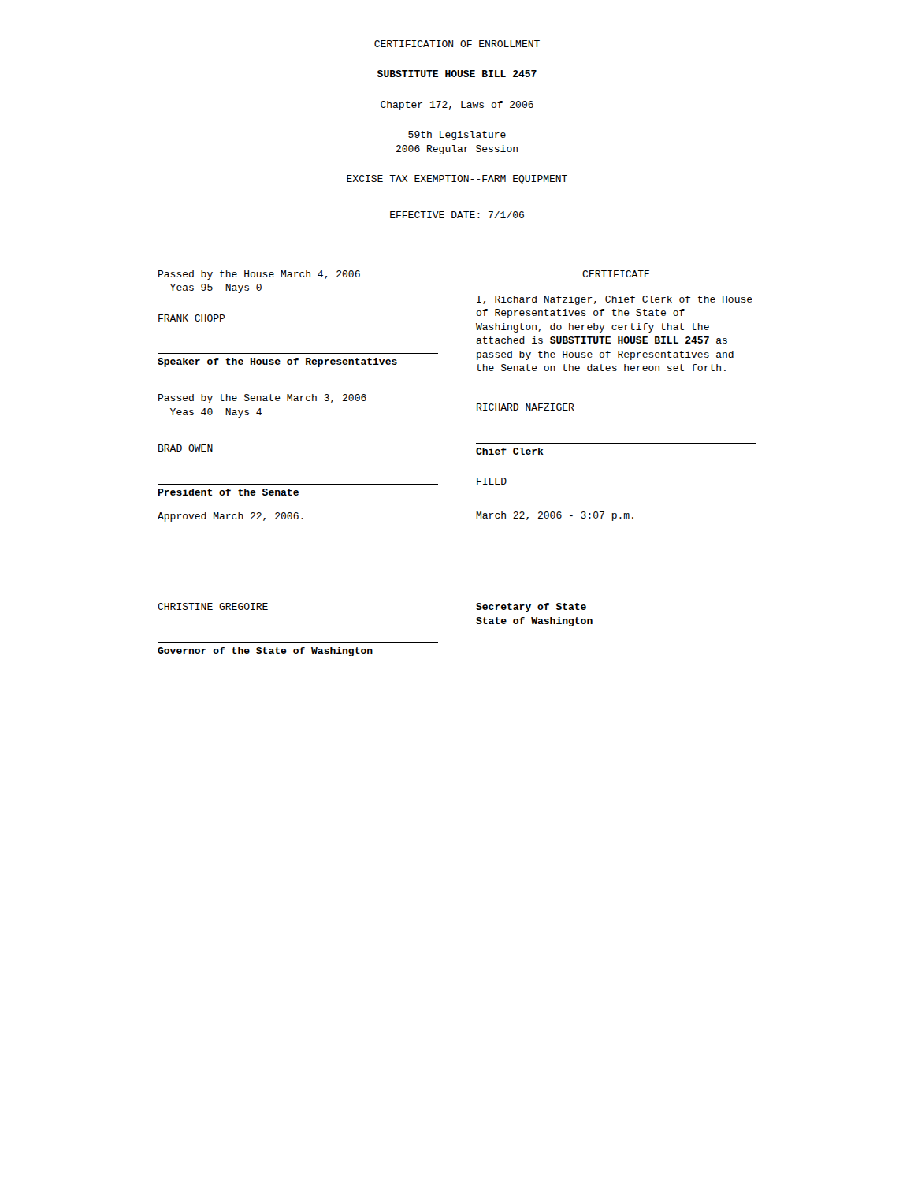CERTIFICATION OF ENROLLMENT
SUBSTITUTE HOUSE BILL 2457
Chapter 172, Laws of 2006
59th Legislature
2006 Regular Session
EXCISE TAX EXEMPTION--FARM EQUIPMENT
EFFECTIVE DATE: 7/1/06
Passed by the House March 4, 2006
Yeas 95 Nays 0
FRANK CHOPP
Speaker of the House of Representatives
Passed by the Senate March 3, 2006
Yeas 40 Nays 4
BRAD OWEN
President of the Senate
Approved March 22, 2006.
CERTIFICATE
I, Richard Nafziger, Chief Clerk of the House of Representatives of the State of Washington, do hereby certify that the attached is SUBSTITUTE HOUSE BILL 2457 as passed by the House of Representatives and the Senate on the dates hereon set forth.
RICHARD NAFZIGER
Chief Clerk
FILED
March 22, 2006 - 3:07 p.m.
CHRISTINE GREGOIRE
Governor of the State of Washington
Secretary of State
State of Washington